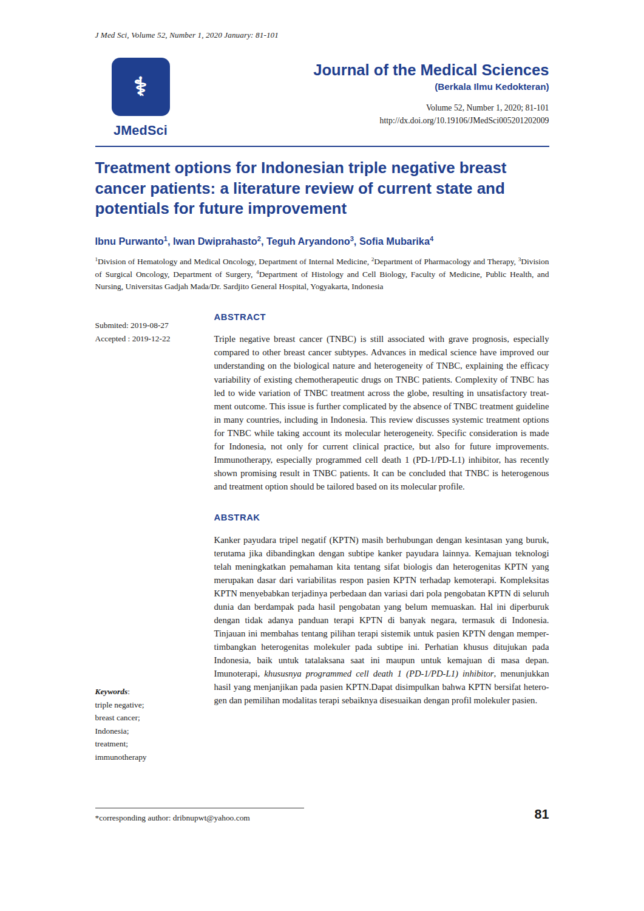J Med Sci, Volume 52, Number 1, 2020 January: 81-101
⚕
JMedSci
Journal of the Medical Sciences
(Berkala Ilmu Kedokteran)
Volume 52, Number 1, 2020; 81-101
http://dx.doi.org/10.19106/JMedSci005201202009
Treatment options for Indonesian triple negative breast cancer patients: a literature review of current state and potentials for future improvement
Ibnu Purwanto1, Iwan Dwiprahasto2, Teguh Aryandono3, Sofia Mubarika4
1Division of Hematology and Medical Oncology, Department of Internal Medicine, 2Department of Pharmacology and Therapy, 3Division of Surgical Oncology, Department of Surgery, 4Department of Histology and Cell Biology, Faculty of Medicine, Public Health, and Nursing, Universitas Gadjah Mada/Dr. Sardjito General Hospital, Yogyakarta, Indonesia
Submited: 2019-08-27
Accepted : 2019-12-22
Keywords:
triple negative;
breast cancer;
Indonesia;
treatment;
immunotherapy
ABSTRACT
Triple negative breast cancer (TNBC) is still associated with grave prognosis, especially compared to other breast cancer subtypes. Advances in medical science have improved our understanding on the biological nature and heterogeneity of TNBC, explaining the efficacy variability of existing chemotherapeutic drugs on TNBC patients. Complexity of TNBC has led to wide variation of TNBC treatment across the globe, resulting in unsatisfactory treatment outcome. This issue is further complicated by the absence of TNBC treatment guideline in many countries, including in Indonesia. This review discusses systemic treatment options for TNBC while taking account its molecular heterogeneity. Specific consideration is made for Indonesia, not only for current clinical practice, but also for future improvements. Immunotherapy, especially programmed cell death 1 (PD-1/PD-L1) inhibitor, has recently shown promising result in TNBC patients. It can be concluded that TNBC is heterogenous and treatment option should be tailored based on its molecular profile.
ABSTRAK
Kanker payudara tripel negatif (KPTN) masih berhubungan dengan kesintasan yang buruk, terutama jika dibandingkan dengan subtipe kanker payudara lainnya. Kemajuan teknologi telah meningkatkan pemahaman kita tentang sifat biologis dan heterogenitas KPTN yang merupakan dasar dari variabilitas respon pasien KPTN terhadap kemoterapi. Kompleksitas KPTN menyebabkan terjadinya perbedaan dan variasi dari pola pengobatan KPTN di seluruh dunia dan berdampak pada hasil pengobatan yang belum memuaskan. Hal ini diperburuk dengan tidak adanya panduan terapi KPTN di banyak negara, termasuk di Indonesia. Tinjauan ini membahas tentang pilihan terapi sistemik untuk pasien KPTN dengan mempertimbangkan heterogenitas molekuler pada subtipe ini. Perhatian khusus ditujukan pada Indonesia, baik untuk tatalaksana saat ini maupun untuk kemajuan di masa depan. Imunoterapi, khususnya programmed cell death 1 (PD-1/PD-L1) inhibitor, menunjukkan hasil yang menjanjikan pada pasien KPTN.Dapat disimpulkan bahwa KPTN bersifat heterogen dan pemilihan modalitas terapi sebaiknya disesuaikan dengan profil molekuler pasien.
*corresponding author: dribnupwt@yahoo.com
81